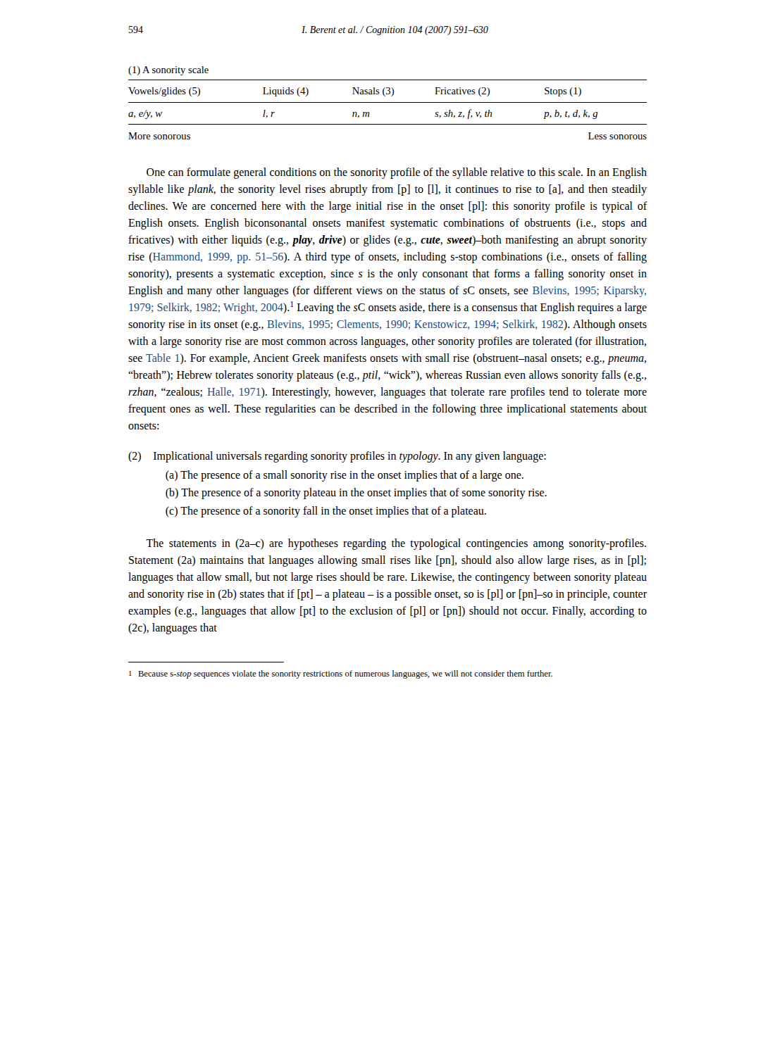594 I. Berent et al. / Cognition 104 (2007) 591–630
(1) A sonority scale
| Vowels/glides (5) | Liquids (4) | Nasals (3) | Fricatives (2) | Stops (1) |
| --- | --- | --- | --- | --- |
| a, e/y, w | l, r | n, m | s, sh, z, f, v, th | p, b, t, d, k, g |
More sonorous Less sonorous
One can formulate general conditions on the sonority profile of the syllable relative to this scale. In an English syllable like plank, the sonority level rises abruptly from [p] to [l], it continues to rise to [a], and then steadily declines. We are concerned here with the large initial rise in the onset [pl]: this sonority profile is typical of English onsets. English biconsonantal onsets manifest systematic combinations of obstruents (i.e., stops and fricatives) with either liquids (e.g., play, drive) or glides (e.g., cute, sweet)–both manifesting an abrupt sonority rise (Hammond, 1999, pp. 51–56). A third type of onsets, including s-stop combinations (i.e., onsets of falling sonority), presents a systematic exception, since s is the only consonant that forms a falling sonority onset in English and many other languages (for different views on the status of s C onsets, see Blevins, 1995; Kiparsky, 1979; Selkirk, 1982; Wright, 2004).1 Leaving the s C onsets aside, there is a consensus that English requires a large sonority rise in its onset (e.g., Blevins, 1995; Clements, 1990; Kenstowicz, 1994; Selkirk, 1982). Although onsets with a large sonority rise are most common across languages, other sonority profiles are tolerated (for illustration, see Table 1). For example, Ancient Greek manifests onsets with small rise (obstruent–nasal onsets; e.g., pneuma, “breath”); Hebrew tolerates sonority plateaus (e.g., ptil, “wick”), whereas Russian even allows sonority falls (e.g., rzhan, “zealous; Halle, 1971). Interestingly, however, languages that tolerate rare profiles tend to tolerate more frequent ones as well. These regularities can be described in the following three implicational statements about onsets:
(2) Implicational universals regarding sonority profiles in typology. In any given language:
(a) The presence of a small sonority rise in the onset implies that of a large one.
(b) The presence of a sonority plateau in the onset implies that of some sonority rise.
(c) The presence of a sonority fall in the onset implies that of a plateau.
The statements in (2a–c) are hypotheses regarding the typological contingencies among sonority-profiles. Statement (2a) maintains that languages allowing small rises like [pn], should also allow large rises, as in [pl]; languages that allow small, but not large rises should be rare. Likewise, the contingency between sonority plateau and sonority rise in (2b) states that if [pt] – a plateau – is a possible onset, so is [pl] or [pn]–so in principle, counter examples (e.g., languages that allow [pt] to the exclusion of [pl] or [pn]) should not occur. Finally, according to (2c), languages that
1 Because s-stop sequences violate the sonority restrictions of numerous languages, we will not consider them further.